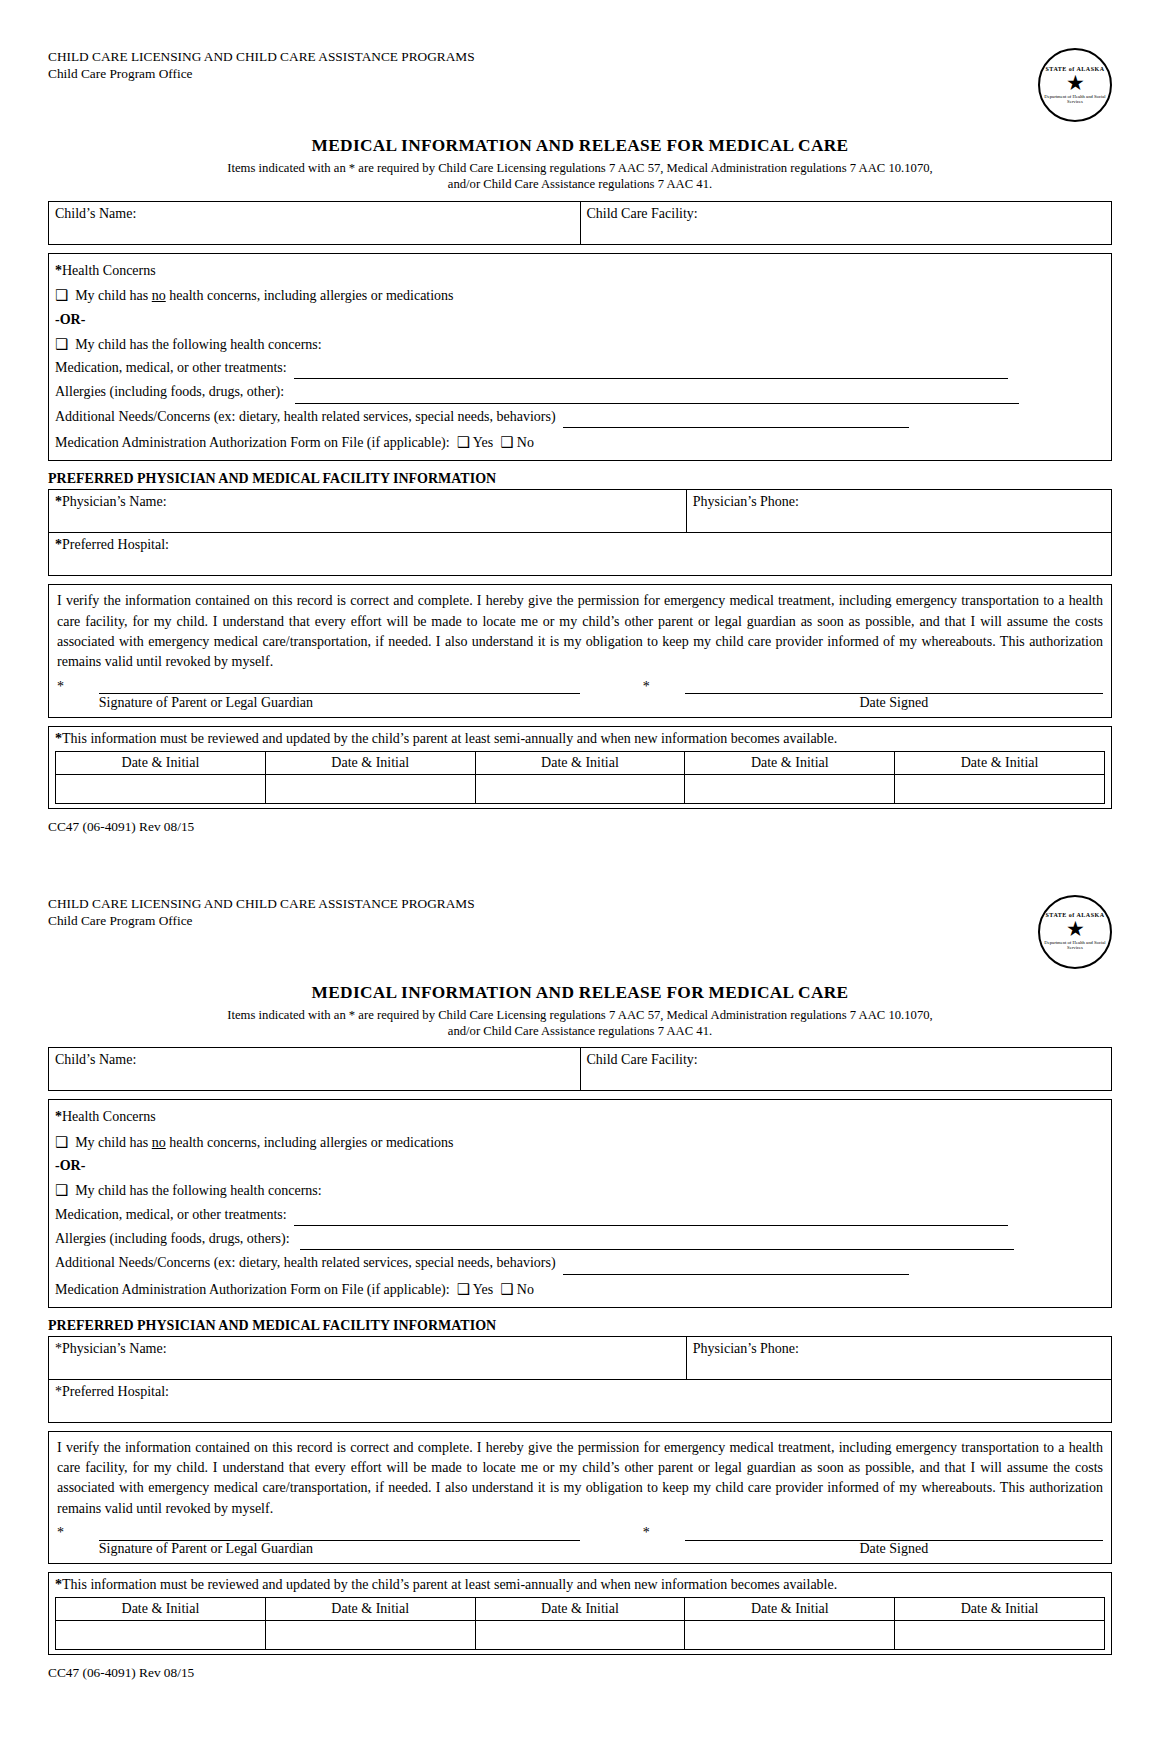CHILD CARE LICENSING AND CHILD CARE ASSISTANCE PROGRAMS
Child Care Program Office
STATE of ALASKA
★
Department of Health and Social Services
MEDICAL INFORMATION AND RELEASE FOR MEDICAL CARE
Items indicated with an * are required by Child Care Licensing regulations 7 AAC 57, Medical Administration regulations 7 AAC 10.1070,
and/or Child Care Assistance regulations 7 AAC 41.
| Child’s Name: | Child Care Facility: |
| * Health Concerns ❑ My child has no health concerns, including allergies or medications -OR- ❑ My child has the following health concerns: Medication, medical, or other treatments: Allergies (including foods, drugs, other): Additional Needs/Concerns (ex: dietary, health related services, special needs, behaviors) Medication Administration Authorization Form on File (if applicable): ❑ Yes ❑ No |
PREFERRED PHYSICIAN AND MEDICAL FACILITY INFORMATION
| * Physician’s Name: | Physician’s Phone: |
| * Preferred Hospital: |
I verify the information contained on this record is correct and complete. I hereby give the permission for emergency medical treatment, including emergency transportation to a health care facility, for my child. I understand that every effort will be made to locate me or my child’s other parent or legal guardian as soon as possible, and that I will assume the costs associated with emergency medical care/transportation, if needed. I also understand it is my obligation to keep my child care provider informed of my whereabouts. This authorization remains valid until revoked by myself.
| * | | | * | |
| | Signature of Parent or Legal Guardian | | | Date Signed |
| * This information must be reviewed and updated by the child’s parent at least semi-annually and when new information becomes available. / Date & Initial / Date & Initial / Date & Initial / Date & Initial / Date & Initial / |
CC47 (06-4091) Rev 08/15
CHILD CARE LICENSING AND CHILD CARE ASSISTANCE PROGRAMS
Child Care Program Office
STATE of ALASKA
★
Department of Health and Social Services
MEDICAL INFORMATION AND RELEASE FOR MEDICAL CARE
Items indicated with an * are required by Child Care Licensing regulations 7 AAC 57, Medical Administration regulations 7 AAC 10.1070,
and/or Child Care Assistance regulations 7 AAC 41.
| Child’s Name: | Child Care Facility: |
| * Health Concerns ❑ My child has no health concerns, including allergies or medications -OR- ❑ My child has the following health concerns: Medication, medical, or other treatments: Allergies (including foods, drugs, others): Additional Needs/Concerns (ex: dietary, health related services, special needs, behaviors) Medication Administration Authorization Form on File (if applicable): ❑ Yes ❑ No |
PREFERRED PHYSICIAN AND MEDICAL FACILITY INFORMATION
| *Physician’s Name: | Physician’s Phone: |
| *Preferred Hospital: |
I verify the information contained on this record is correct and complete. I hereby give the permission for emergency medical treatment, including emergency transportation to a health care facility, for my child. I understand that every effort will be made to locate me or my child’s other parent or legal guardian as soon as possible, and that I will assume the costs associated with emergency medical care/transportation, if needed. I also understand it is my obligation to keep my child care provider informed of my whereabouts. This authorization remains valid until revoked by myself.
| * | | | * | |
| | Signature of Parent or Legal Guardian | | | Date Signed |
| * This information must be reviewed and updated by the child’s parent at least semi-annually and when new information becomes available. / Date & Initial / Date & Initial / Date & Initial / Date & Initial / Date & Initial / |
CC47 (06-4091) Rev 08/15